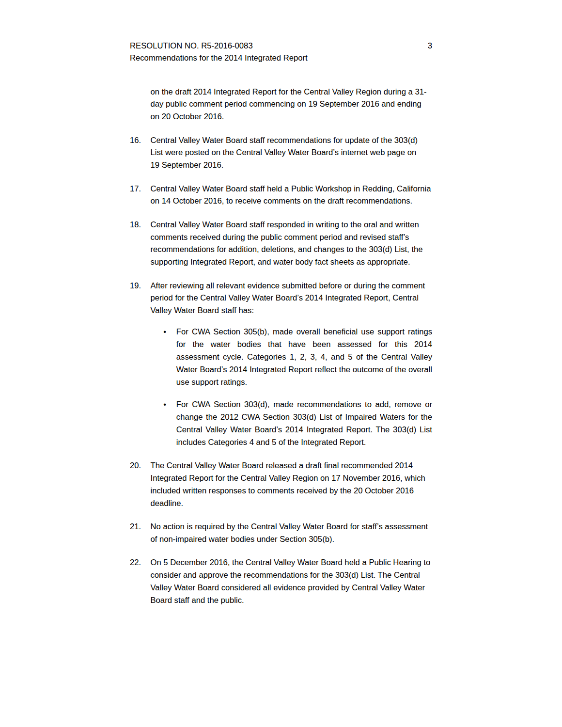3
RESOLUTION NO. R5-2016-0083 Recommendations for the 2014 Integrated Report
on the draft 2014 Integrated Report for the Central Valley Region during a 31-day public comment period commencing on 19 September 2016 and ending on 20 October 2016.
16. Central Valley Water Board staff recommendations for update of the 303(d) List were posted on the Central Valley Water Board’s internet web page on 19 September 2016.
17. Central Valley Water Board staff held a Public Workshop in Redding, California on 14 October 2016, to receive comments on the draft recommendations.
18. Central Valley Water Board staff responded in writing to the oral and written comments received during the public comment period and revised staff’s recommendations for addition, deletions, and changes to the 303(d) List, the supporting Integrated Report, and water body fact sheets as appropriate.
19. After reviewing all relevant evidence submitted before or during the comment period for the Central Valley Water Board’s 2014 Integrated Report, Central Valley Water Board staff has:
For CWA Section 305(b), made overall beneficial use support ratings for the water bodies that have been assessed for this 2014 assessment cycle. Categories 1, 2, 3, 4, and 5 of the Central Valley Water Board’s 2014 Integrated Report reflect the outcome of the overall use support ratings.
For CWA Section 303(d), made recommendations to add, remove or change the 2012 CWA Section 303(d) List of Impaired Waters for the Central Valley Water Board’s 2014 Integrated Report. The 303(d) List includes Categories 4 and 5 of the Integrated Report.
20. The Central Valley Water Board released a draft final recommended 2014 Integrated Report for the Central Valley Region on 17 November 2016, which included written responses to comments received by the 20 October 2016 deadline.
21. No action is required by the Central Valley Water Board for staff’s assessment of non-impaired water bodies under Section 305(b).
22. On 5 December 2016, the Central Valley Water Board held a Public Hearing to consider and approve the recommendations for the 303(d) List. The Central Valley Water Board considered all evidence provided by Central Valley Water Board staff and the public.